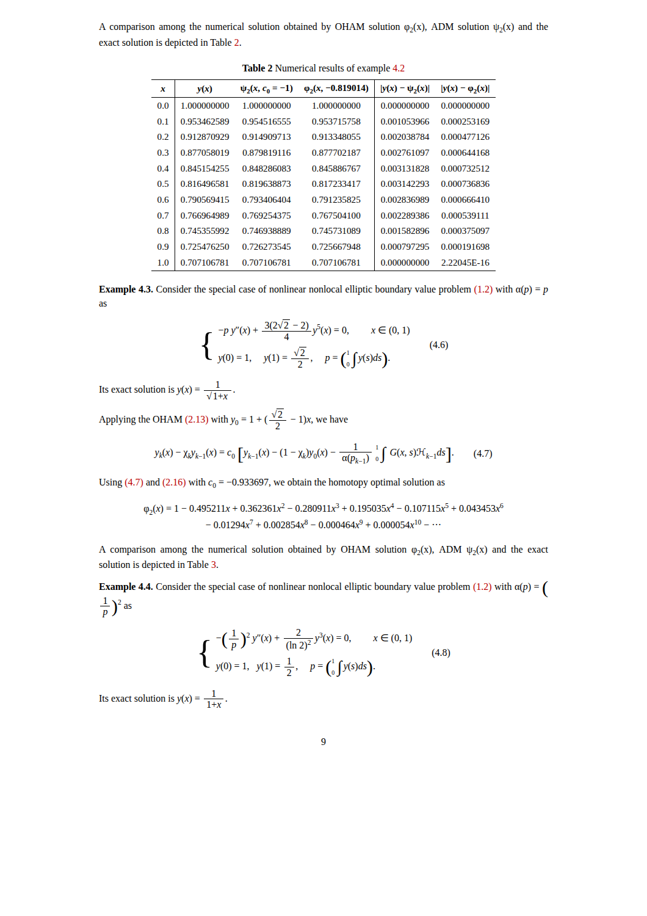A comparison among the numerical solution obtained by OHAM solution φ2(x), ADM solution ψ2(x) and the exact solution is depicted in Table 2.
Table 2 Numerical results of example 4.2
| x | y ( x ) | ψ 2 ( x , c 0 = −1) | φ 2 ( x , −0.819014) | / y ( x ) − ψ 2 ( x )/ | / y ( x ) − φ 2 ( x )/ |
| --- | --- | --- | --- | --- | --- |
| 0.0 | 1.000000000 | 1.000000000 | 1.000000000 | 0.000000000 | 0.000000000 |
| 0.1 | 0.953462589 | 0.954516555 | 0.953715758 | 0.001053966 | 0.000253169 |
| 0.2 | 0.912870929 | 0.914909713 | 0.913348055 | 0.002038784 | 0.000477126 |
| 0.3 | 0.877058019 | 0.879819116 | 0.877702187 | 0.002761097 | 0.000644168 |
| 0.4 | 0.845154255 | 0.848286083 | 0.845886767 | 0.003131828 | 0.000732512 |
| 0.5 | 0.816496581 | 0.819638873 | 0.817233417 | 0.003142293 | 0.000736836 |
| 0.6 | 0.790569415 | 0.793406404 | 0.791235825 | 0.002836989 | 0.000666410 |
| 0.7 | 0.766964989 | 0.769254375 | 0.767504100 | 0.002289386 | 0.000539111 |
| 0.8 | 0.745355992 | 0.746938889 | 0.745731089 | 0.001582896 | 0.000375097 |
| 0.9 | 0.725476250 | 0.726273545 | 0.725667948 | 0.000797295 | 0.000191698 |
| 1.0 | 0.707106781 | 0.707106781 | 0.707106781 | 0.000000000 | 2.22045E-16 |
Example 4.3. Consider the special case of nonlinear nonlocal elliptic boundary value problem (1.2) with α(p) = p as
{ −p y″(x) + 3(2√2 − 2) 4 y5(x) = 0, x ∈ (0, 1) y(0) = 1, y(1) = √22, p = (10∫y(s)ds).
(4.6)
Its exact solution is y(x) = 1√1+x.
Applying the OHAM (2.13) with y0 = 1 + (√22 − 1)x, we have
yk(x) − χkyk−1(x) = c0 [yk−1(x) − (1 − χk)y0(x) − 1 α(pk−1) 10∫ G(x, s)ℋk−1ds].
(4.7)
Using (4.7) and (2.16) with c0 = −0.933697, we obtain the homotopy optimal solution as
φ2(x) = 1 − 0.495211x + 0.362361x2 − 0.280911x3 + 0.195035x4 − 0.107115x5 + 0.043453x6
− 0.01294x7 + 0.002854x8 − 0.000464x9 + 0.000054x10 − ···
A comparison among the numerical solution obtained by OHAM solution φ2(x), ADM ψ2(x) and the exact solution is depicted in Table 3.
Example 4.4. Consider the special case of nonlinear nonlocal elliptic boundary value problem (1.2) with α(p) = (1 p)2 as
{ −(1 p)2 y″(x) + 2(ln 2)2 y3(x) = 0, x ∈ (0, 1) y(0) = 1, y(1) = 12, p = (10∫y(s)ds).
(4.8)
Its exact solution is y(x) = 11+x.
9